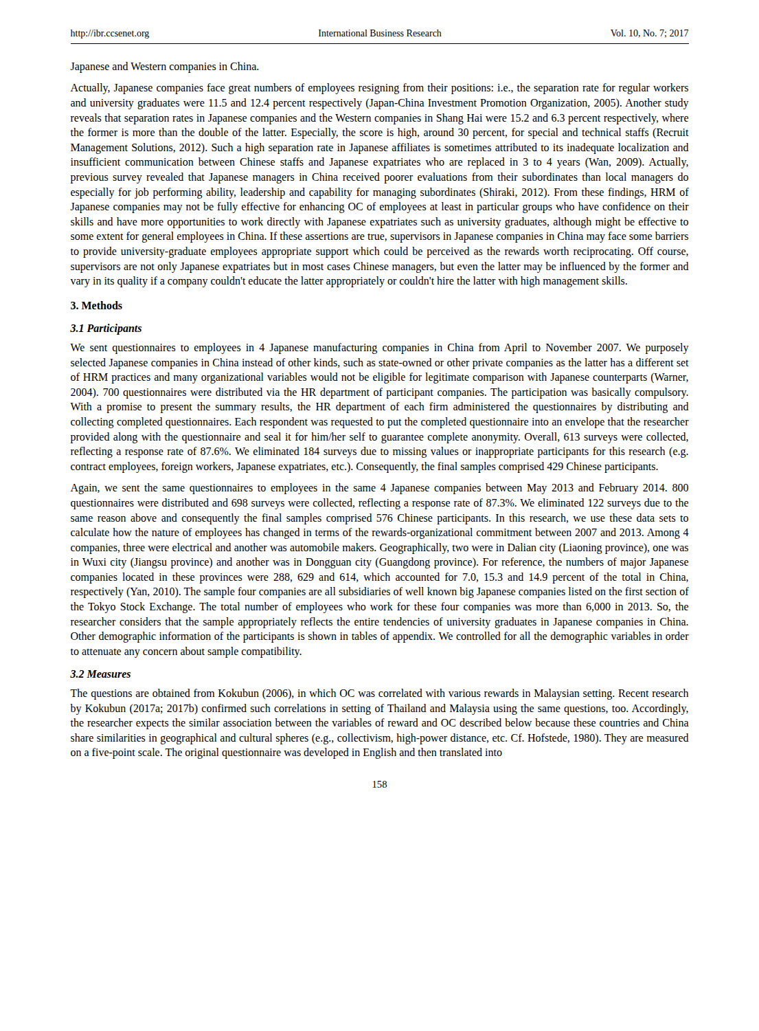http://ibr.ccsenet.org International Business Research Vol. 10, No. 7; 2017
Japanese and Western companies in China.
Actually, Japanese companies face great numbers of employees resigning from their positions: i.e., the separation rate for regular workers and university graduates were 11.5 and 12.4 percent respectively (Japan-China Investment Promotion Organization, 2005). Another study reveals that separation rates in Japanese companies and the Western companies in Shang Hai were 15.2 and 6.3 percent respectively, where the former is more than the double of the latter. Especially, the score is high, around 30 percent, for special and technical staffs (Recruit Management Solutions, 2012). Such a high separation rate in Japanese affiliates is sometimes attributed to its inadequate localization and insufficient communication between Chinese staffs and Japanese expatriates who are replaced in 3 to 4 years (Wan, 2009). Actually, previous survey revealed that Japanese managers in China received poorer evaluations from their subordinates than local managers do especially for job performing ability, leadership and capability for managing subordinates (Shiraki, 2012). From these findings, HRM of Japanese companies may not be fully effective for enhancing OC of employees at least in particular groups who have confidence on their skills and have more opportunities to work directly with Japanese expatriates such as university graduates, although might be effective to some extent for general employees in China. If these assertions are true, supervisors in Japanese companies in China may face some barriers to provide university-graduate employees appropriate support which could be perceived as the rewards worth reciprocating. Off course, supervisors are not only Japanese expatriates but in most cases Chinese managers, but even the latter may be influenced by the former and vary in its quality if a company couldn't educate the latter appropriately or couldn't hire the latter with high management skills.
3. Methods
3.1 Participants
We sent questionnaires to employees in 4 Japanese manufacturing companies in China from April to November 2007. We purposely selected Japanese companies in China instead of other kinds, such as state-owned or other private companies as the latter has a different set of HRM practices and many organizational variables would not be eligible for legitimate comparison with Japanese counterparts (Warner, 2004). 700 questionnaires were distributed via the HR department of participant companies. The participation was basically compulsory. With a promise to present the summary results, the HR department of each firm administered the questionnaires by distributing and collecting completed questionnaires. Each respondent was requested to put the completed questionnaire into an envelope that the researcher provided along with the questionnaire and seal it for him/her self to guarantee complete anonymity. Overall, 613 surveys were collected, reflecting a response rate of 87.6%. We eliminated 184 surveys due to missing values or inappropriate participants for this research (e.g. contract employees, foreign workers, Japanese expatriates, etc.). Consequently, the final samples comprised 429 Chinese participants.
Again, we sent the same questionnaires to employees in the same 4 Japanese companies between May 2013 and February 2014. 800 questionnaires were distributed and 698 surveys were collected, reflecting a response rate of 87.3%. We eliminated 122 surveys due to the same reason above and consequently the final samples comprised 576 Chinese participants. In this research, we use these data sets to calculate how the nature of employees has changed in terms of the rewards-organizational commitment between 2007 and 2013. Among 4 companies, three were electrical and another was automobile makers. Geographically, two were in Dalian city (Liaoning province), one was in Wuxi city (Jiangsu province) and another was in Dongguan city (Guangdong province). For reference, the numbers of major Japanese companies located in these provinces were 288, 629 and 614, which accounted for 7.0, 15.3 and 14.9 percent of the total in China, respectively (Yan, 2010). The sample four companies are all subsidiaries of well known big Japanese companies listed on the first section of the Tokyo Stock Exchange. The total number of employees who work for these four companies was more than 6,000 in 2013. So, the researcher considers that the sample appropriately reflects the entire tendencies of university graduates in Japanese companies in China. Other demographic information of the participants is shown in tables of appendix. We controlled for all the demographic variables in order to attenuate any concern about sample compatibility.
3.2 Measures
The questions are obtained from Kokubun (2006), in which OC was correlated with various rewards in Malaysian setting. Recent research by Kokubun (2017a; 2017b) confirmed such correlations in setting of Thailand and Malaysia using the same questions, too. Accordingly, the researcher expects the similar association between the variables of reward and OC described below because these countries and China share similarities in geographical and cultural spheres (e.g., collectivism, high-power distance, etc. Cf. Hofstede, 1980). They are measured on a five-point scale. The original questionnaire was developed in English and then translated into
158